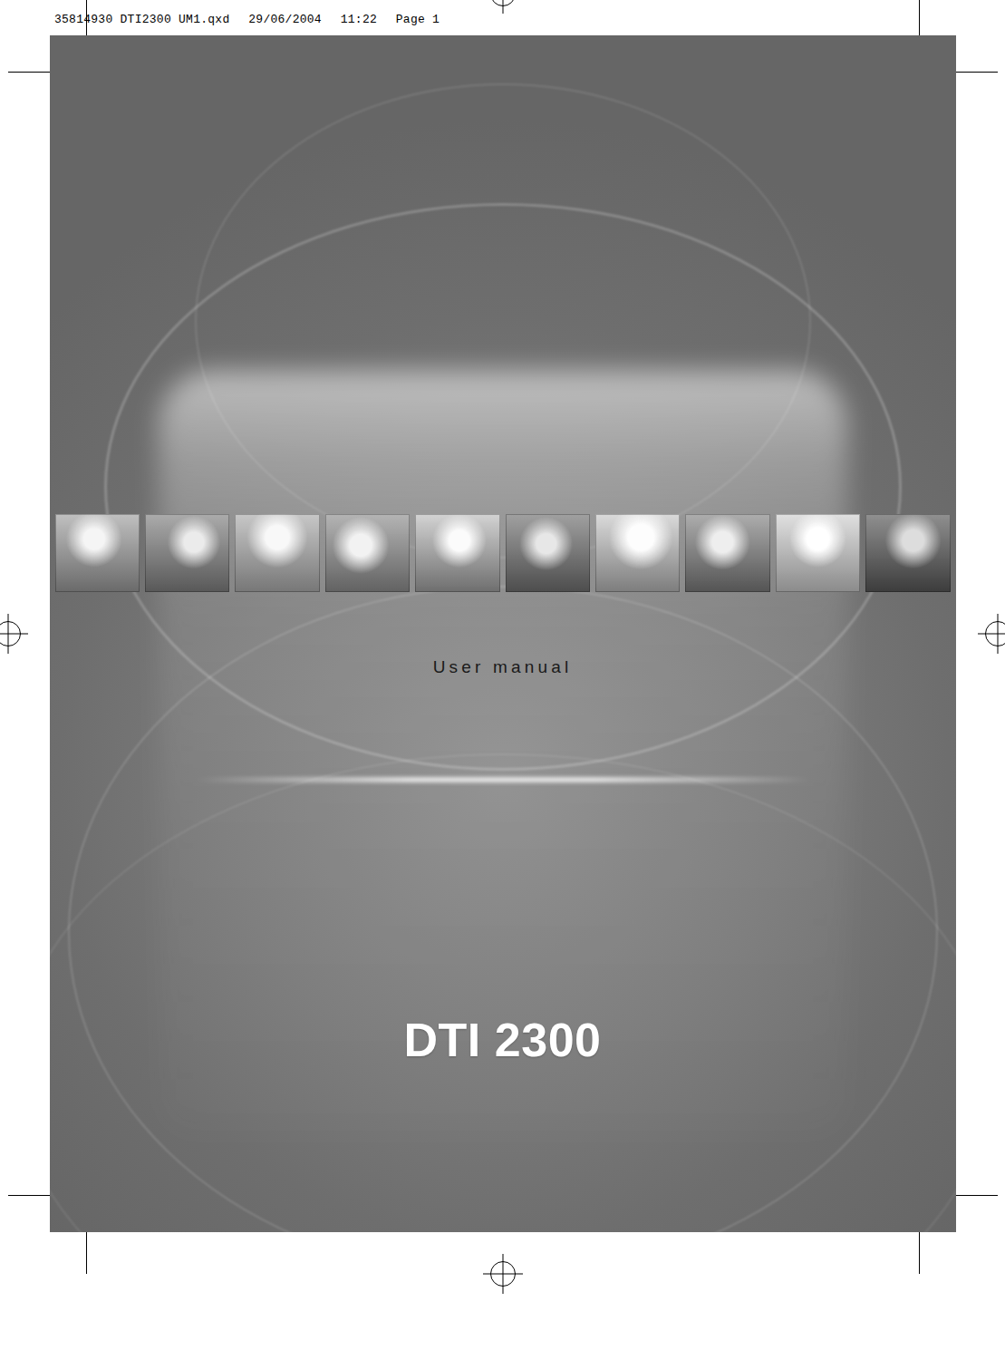35814930 DTI2300 UM1.qxd 29/06/2004 11:22 Page 1
User manual
DTI 2300
End of page 1.